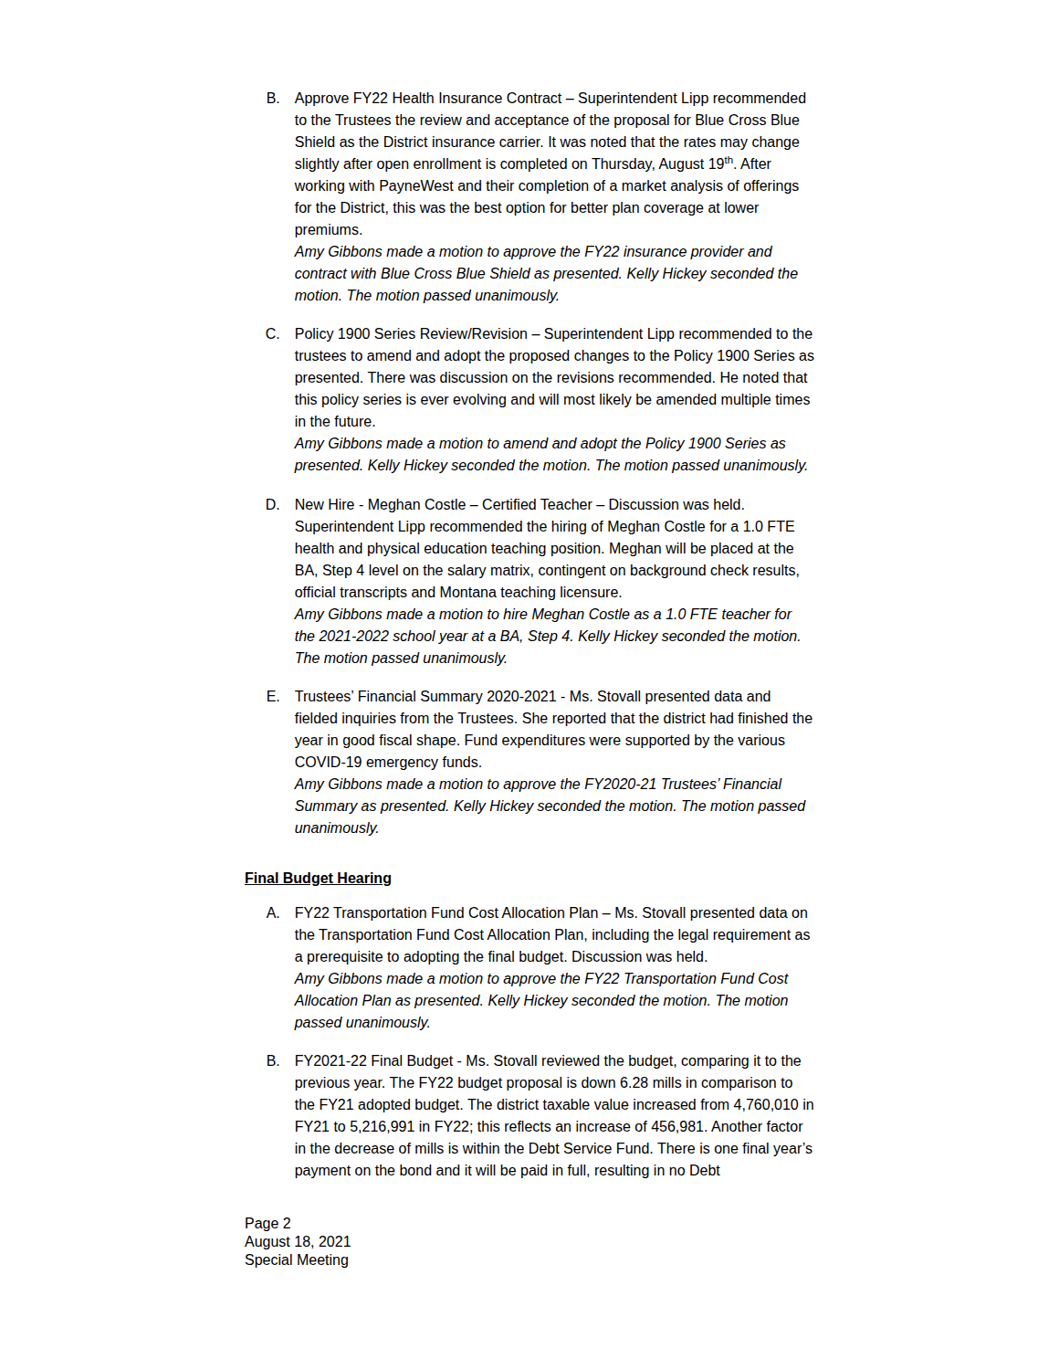Approve FY22 Health Insurance Contract – Superintendent Lipp recommended to the Trustees the review and acceptance of the proposal for Blue Cross Blue Shield as the District insurance carrier. It was noted that the rates may change slightly after open enrollment is completed on Thursday, August 19th. After working with PayneWest and their completion of a market analysis of offerings for the District, this was the best option for better plan coverage at lower premiums.
Amy Gibbons made a motion to approve the FY22 insurance provider and contract with Blue Cross Blue Shield as presented. Kelly Hickey seconded the motion. The motion passed unanimously.
Policy 1900 Series Review/Revision – Superintendent Lipp recommended to the trustees to amend and adopt the proposed changes to the Policy 1900 Series as presented. There was discussion on the revisions recommended. He noted that this policy series is ever evolving and will most likely be amended multiple times in the future.
Amy Gibbons made a motion to amend and adopt the Policy 1900 Series as presented. Kelly Hickey seconded the motion. The motion passed unanimously.
New Hire - Meghan Costle – Certified Teacher – Discussion was held. Superintendent Lipp recommended the hiring of Meghan Costle for a 1.0 FTE health and physical education teaching position. Meghan will be placed at the BA, Step 4 level on the salary matrix, contingent on background check results, official transcripts and Montana teaching licensure.
Amy Gibbons made a motion to hire Meghan Costle as a 1.0 FTE teacher for the 2021-2022 school year at a BA, Step 4. Kelly Hickey seconded the motion. The motion passed unanimously.
Trustees’ Financial Summary 2020-2021 - Ms. Stovall presented data and fielded inquiries from the Trustees. She reported that the district had finished the year in good fiscal shape. Fund expenditures were supported by the various COVID-19 emergency funds.
Amy Gibbons made a motion to approve the FY2020-21 Trustees’ Financial Summary as presented. Kelly Hickey seconded the motion. The motion passed unanimously.
Final Budget Hearing
FY22 Transportation Fund Cost Allocation Plan – Ms. Stovall presented data on the Transportation Fund Cost Allocation Plan, including the legal requirement as a prerequisite to adopting the final budget. Discussion was held.
Amy Gibbons made a motion to approve the FY22 Transportation Fund Cost Allocation Plan as presented. Kelly Hickey seconded the motion. The motion passed unanimously.
FY2021-22 Final Budget - Ms. Stovall reviewed the budget, comparing it to the previous year. The FY22 budget proposal is down 6.28 mills in comparison to the FY21 adopted budget. The district taxable value increased from 4,760,010 in FY21 to 5,216,991 in FY22; this reflects an increase of 456,981. Another factor in the decrease of mills is within the Debt Service Fund. There is one final year’s payment on the bond and it will be paid in full, resulting in no Debt
Page 2
August 18, 2021
Special Meeting